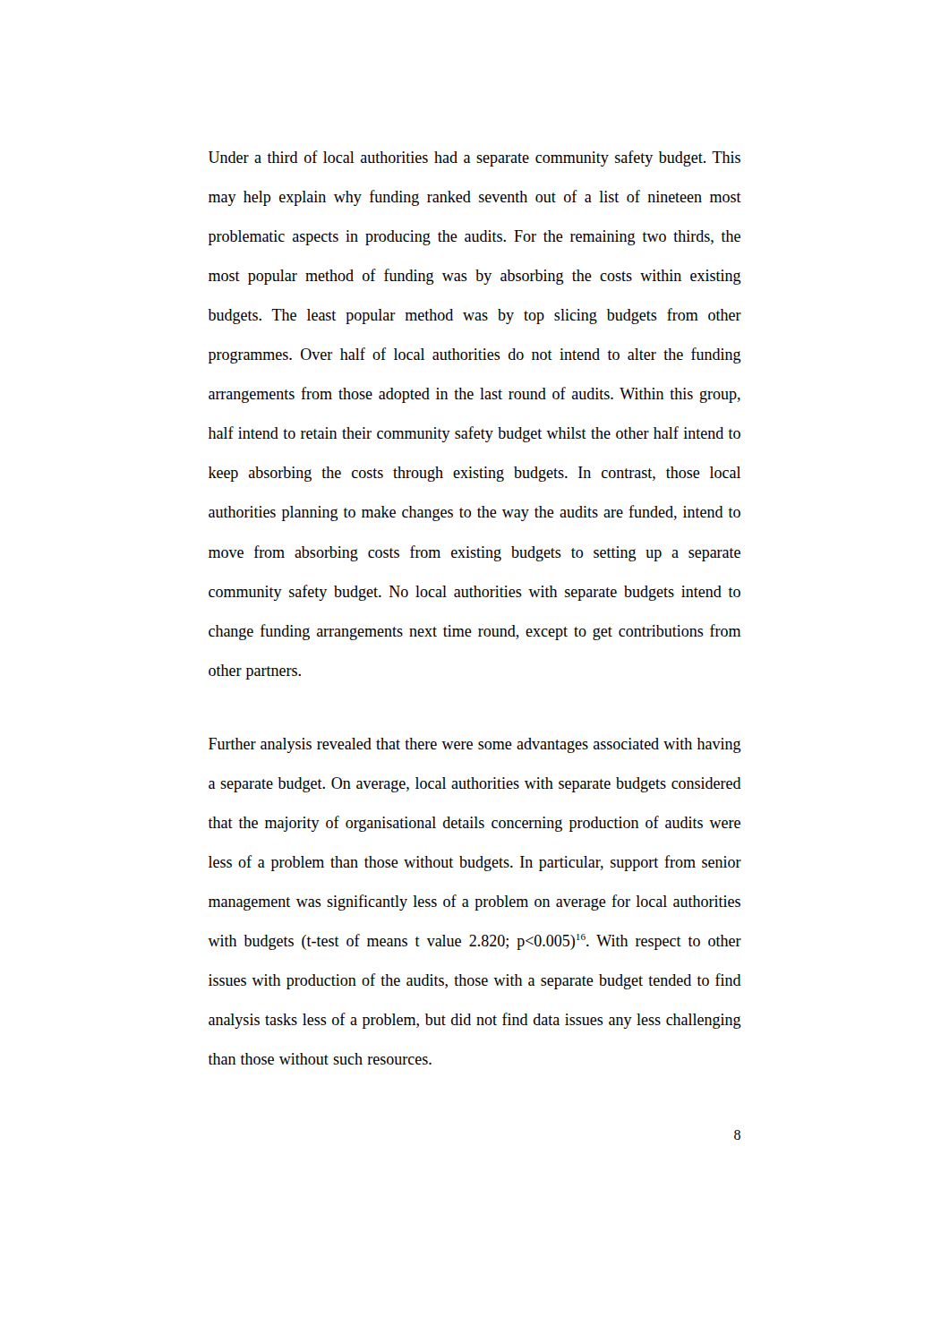Under a third of local authorities had a separate community safety budget. This may help explain why funding ranked seventh out of a list of nineteen most problematic aspects in producing the audits. For the remaining two thirds, the most popular method of funding was by absorbing the costs within existing budgets. The least popular method was by top slicing budgets from other programmes. Over half of local authorities do not intend to alter the funding arrangements from those adopted in the last round of audits. Within this group, half intend to retain their community safety budget whilst the other half intend to keep absorbing the costs through existing budgets. In contrast, those local authorities planning to make changes to the way the audits are funded, intend to move from absorbing costs from existing budgets to setting up a separate community safety budget. No local authorities with separate budgets intend to change funding arrangements next time round, except to get contributions from other partners.
Further analysis revealed that there were some advantages associated with having a separate budget. On average, local authorities with separate budgets considered that the majority of organisational details concerning production of audits were less of a problem than those without budgets. In particular, support from senior management was significantly less of a problem on average for local authorities with budgets (t-test of means t value 2.820; p<0.005)16. With respect to other issues with production of the audits, those with a separate budget tended to find analysis tasks less of a problem, but did not find data issues any less challenging than those without such resources.
8